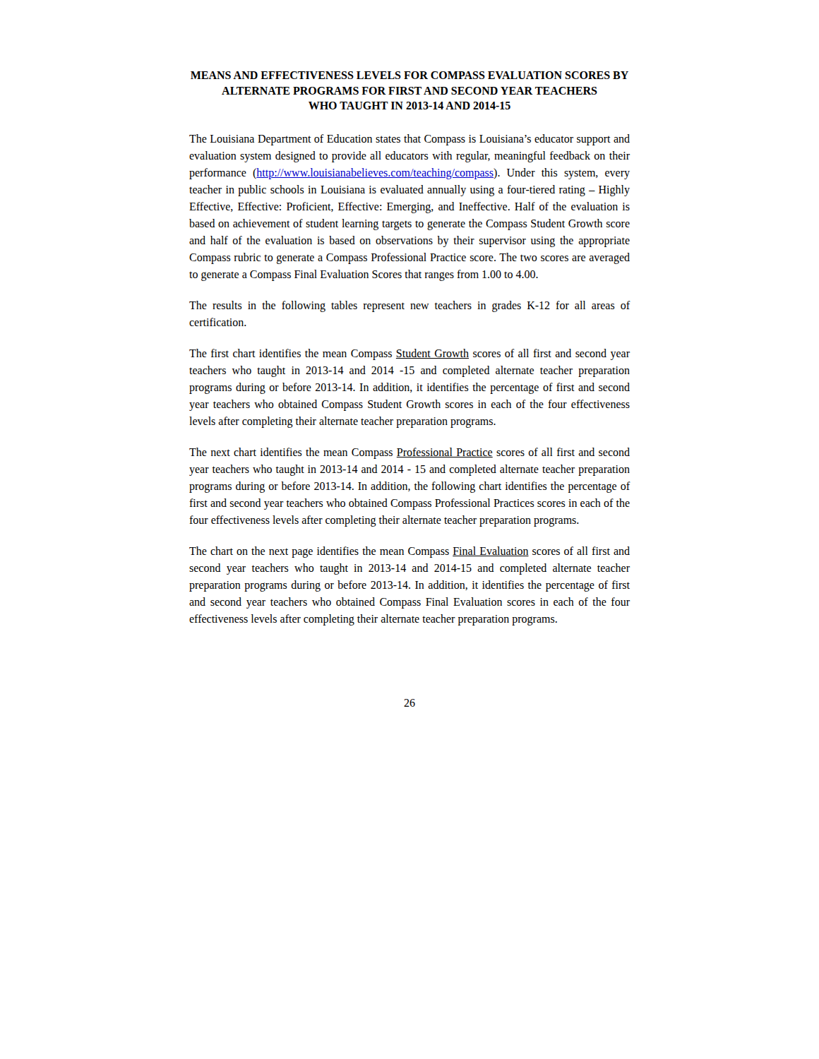Means and Effectiveness Levels for Compass Evaluation Scores by
Alternate Programs for First and Second Year Teachers
Who Taught in 2013-14 and 2014-15
The Louisiana Department of Education states that Compass is Louisiana’s educator support and evaluation system designed to provide all educators with regular, meaningful feedback on their performance (http://www.louisianabelieves.com/teaching/compass). Under this system, every teacher in public schools in Louisiana is evaluated annually using a four-tiered rating – Highly Effective, Effective: Proficient, Effective: Emerging, and Ineffective. Half of the evaluation is based on achievement of student learning targets to generate the Compass Student Growth score and half of the evaluation is based on observations by their supervisor using the appropriate Compass rubric to generate a Compass Professional Practice score. The two scores are averaged to generate a Compass Final Evaluation Scores that ranges from 1.00 to 4.00.
The results in the following tables represent new teachers in grades K-12 for all areas of certification.
The first chart identifies the mean Compass Student Growth scores of all first and second year teachers who taught in 2013-14 and 2014 -15 and completed alternate teacher preparation programs during or before 2013-14. In addition, it identifies the percentage of first and second year teachers who obtained Compass Student Growth scores in each of the four effectiveness levels after completing their alternate teacher preparation programs.
The next chart identifies the mean Compass Professional Practice scores of all first and second year teachers who taught in 2013-14 and 2014 - 15 and completed alternate teacher preparation programs during or before 2013-14. In addition, the following chart identifies the percentage of first and second year teachers who obtained Compass Professional Practices scores in each of the four effectiveness levels after completing their alternate teacher preparation programs.
The chart on the next page identifies the mean Compass Final Evaluation scores of all first and second year teachers who taught in 2013-14 and 2014-15 and completed alternate teacher preparation programs during or before 2013-14. In addition, it identifies the percentage of first and second year teachers who obtained Compass Final Evaluation scores in each of the four effectiveness levels after completing their alternate teacher preparation programs.
26